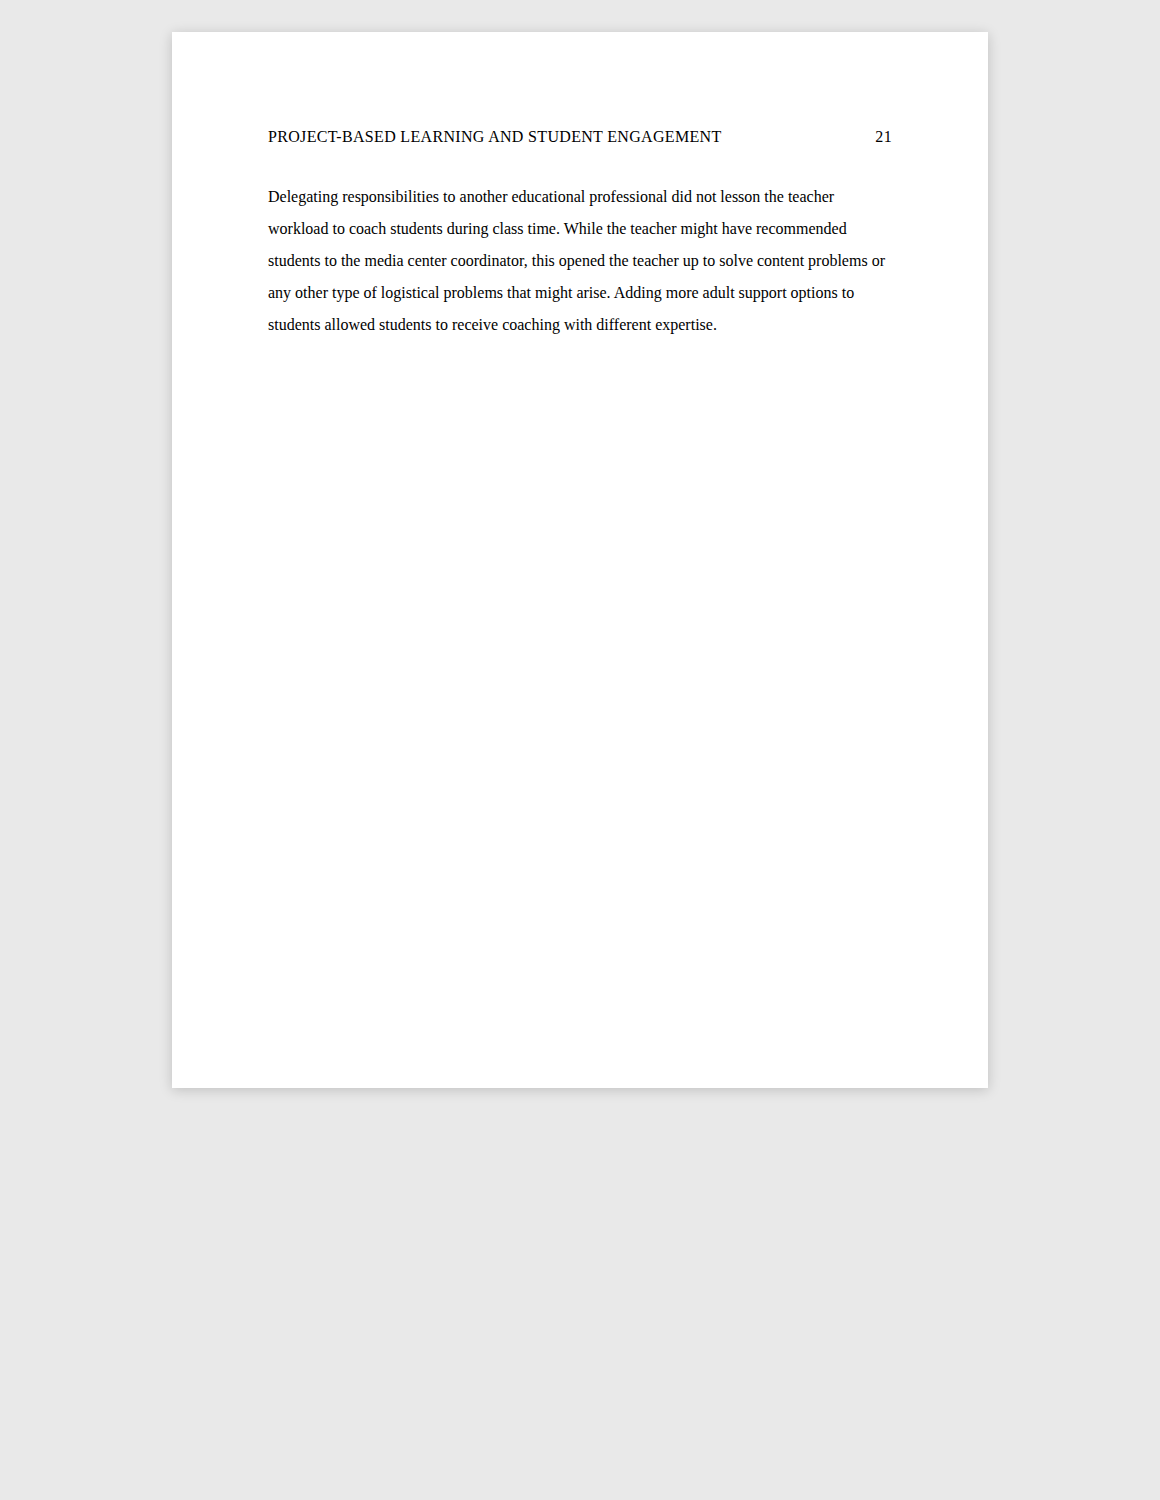Project-Based Learning and Student Engagement 21
Delegating responsibilities to another educational professional did not lesson the teacher workload to coach students during class time. While the teacher might have recommended students to the media center coordinator, this opened the teacher up to solve content problems or any other type of logistical problems that might arise. Adding more adult support options to students allowed students to receive coaching with different expertise.